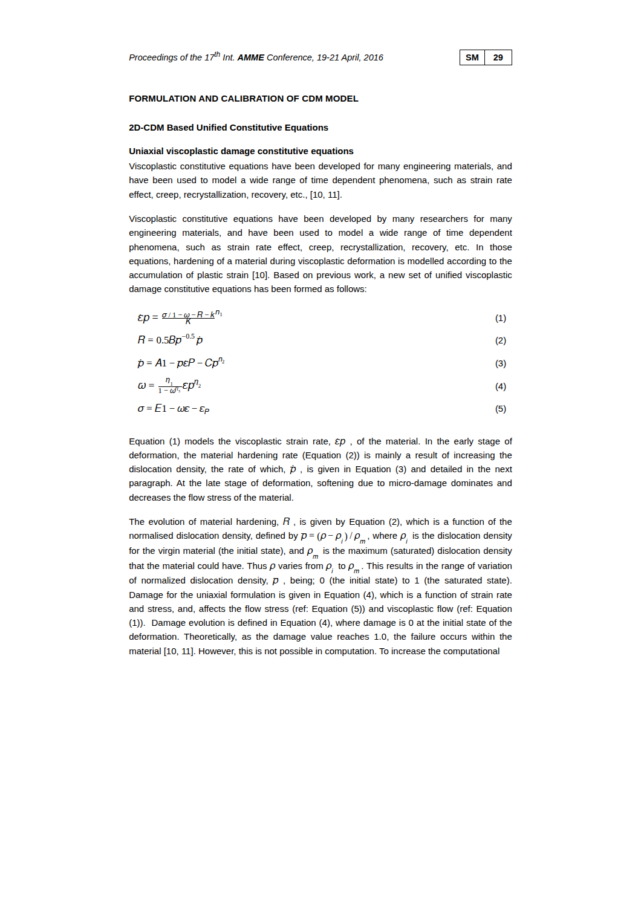Proceedings of the 17th Int. AMME Conference, 19-21 April, 2016
SM 29
FORMULATION AND CALIBRATION OF CDM MODEL
2D-CDM Based Unified Constitutive Equations
Uniaxial viscoplastic damage constitutive equations
Viscoplastic constitutive equations have been developed for many engineering materials, and have been used to model a wide range of time dependent phenomena, such as strain rate effect, creep, recrystallization, recovery, etc., [10, 11].
Viscoplastic constitutive equations have been developed by many researchers for many engineering materials, and have been used to model a wide range of time dependent phenomena, such as strain rate effect, creep, recrystallization, recovery, etc. In those equations, hardening of a material during viscoplastic deformation is modelled according to the accumulation of plastic strain [10]. Based on previous work, a new set of unified viscoplastic damage constitutive equations has been formed as follows:
ε˙ p = σ / 1−ω −R−k K n1
(1)
R˙ = 0.5B ρ¯ −0.5 ρ¯ ˙
(2)
ρ¯ ˙ = A 1−ρ¯ ε˙P − C ρ¯ n2
(3)
ω˙ = η1 1−ω η3 ε˙p η2
(4)
σ = E 1−ω ε−εP
(5)
Equation (1) models the viscoplastic strain rate, ε˙p , of the material. In the early stage of deformation, the material hardening rate (Equation (2)) is mainly a result of increasing the dislocation density, the rate of which, ρ¯˙ , is given in Equation (3) and detailed in the next paragraph. At the late stage of deformation, softening due to micro-damage dominates and decreases the flow stress of the material.
The evolution of material hardening, R , is given by Equation (2), which is a function of the normalised dislocation density, defined by ρ¯=(ρ−ρi)/ρm, where ρi is the dislocation density for the virgin material (the initial state), and ρm is the maximum (saturated) dislocation density that the material could have. Thus ρ varies from ρi to ρm. This results in the range of variation of normalized dislocation density, ρ¯ , being; 0 (the initial state) to 1 (the saturated state). Damage for the uniaxial formulation is given in Equation (4), which is a function of strain rate and stress, and, affects the flow stress (ref: Equation (5)) and viscoplastic flow (ref: Equation (1)). Damage evolution is defined in Equation (4), where damage is 0 at the initial state of the deformation. Theoretically, as the damage value reaches 1.0, the failure occurs within the material [10, 11]. However, this is not possible in computation. To increase the computational